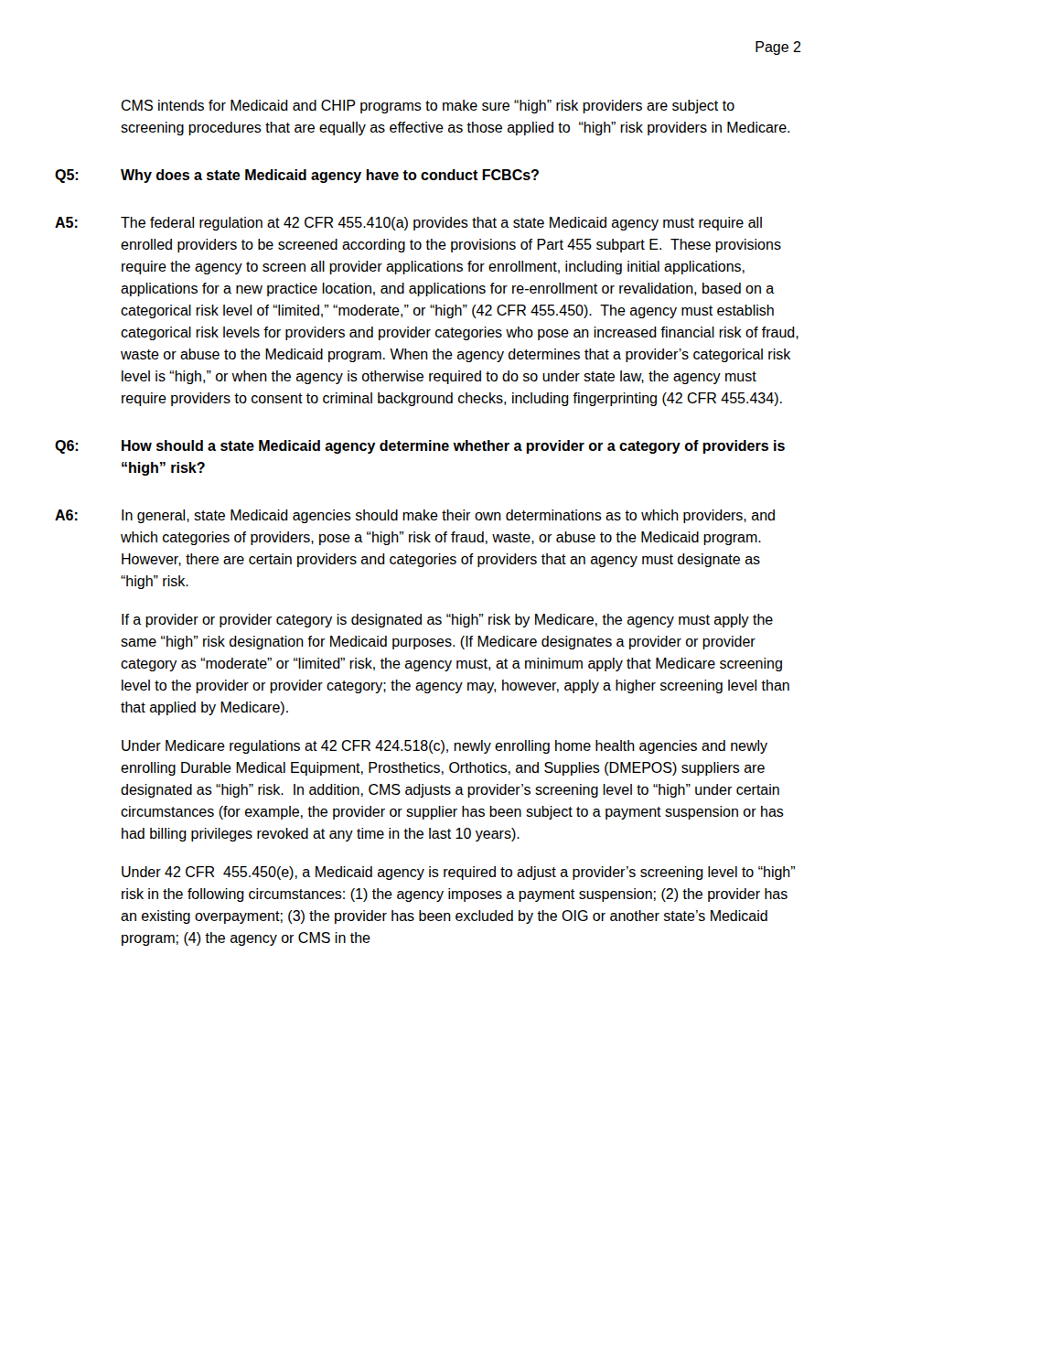Page 2
CMS intends for Medicaid and CHIP programs to make sure “high” risk providers are subject to screening procedures that are equally as effective as those applied to “high” risk providers in Medicare.
Q5:
Why does a state Medicaid agency have to conduct FCBCs?
A5:
The federal regulation at 42 CFR 455.410(a) provides that a state Medicaid agency must require all enrolled providers to be screened according to the provisions of Part 455 subpart E. These provisions require the agency to screen all provider applications for enrollment, including initial applications, applications for a new practice location, and applications for re-enrollment or revalidation, based on a categorical risk level of “limited,” “moderate,” or “high” (42 CFR 455.450). The agency must establish categorical risk levels for providers and provider categories who pose an increased financial risk of fraud, waste or abuse to the Medicaid program. When the agency determines that a provider’s categorical risk level is “high,” or when the agency is otherwise required to do so under state law, the agency must require providers to consent to criminal background checks, including fingerprinting (42 CFR 455.434).
Q6:
How should a state Medicaid agency determine whether a provider or a category of providers is “high” risk?
A6:
In general, state Medicaid agencies should make their own determinations as to which providers, and which categories of providers, pose a “high” risk of fraud, waste, or abuse to the Medicaid program. However, there are certain providers and categories of providers that an agency must designate as “high” risk.
If a provider or provider category is designated as “high” risk by Medicare, the agency must apply the same “high” risk designation for Medicaid purposes. (If Medicare designates a provider or provider category as “moderate” or “limited” risk, the agency must, at a minimum apply that Medicare screening level to the provider or provider category; the agency may, however, apply a higher screening level than that applied by Medicare).
Under Medicare regulations at 42 CFR 424.518(c), newly enrolling home health agencies and newly enrolling Durable Medical Equipment, Prosthetics, Orthotics, and Supplies (DMEPOS) suppliers are designated as “high” risk. In addition, CMS adjusts a provider’s screening level to “high” under certain circumstances (for example, the provider or supplier has been subject to a payment suspension or has had billing privileges revoked at any time in the last 10 years).
Under 42 CFR 455.450(e), a Medicaid agency is required to adjust a provider’s screening level to “high” risk in the following circumstances: (1) the agency imposes a payment suspension; (2) the provider has an existing overpayment; (3) the provider has been excluded by the OIG or another state’s Medicaid program; (4) the agency or CMS in the